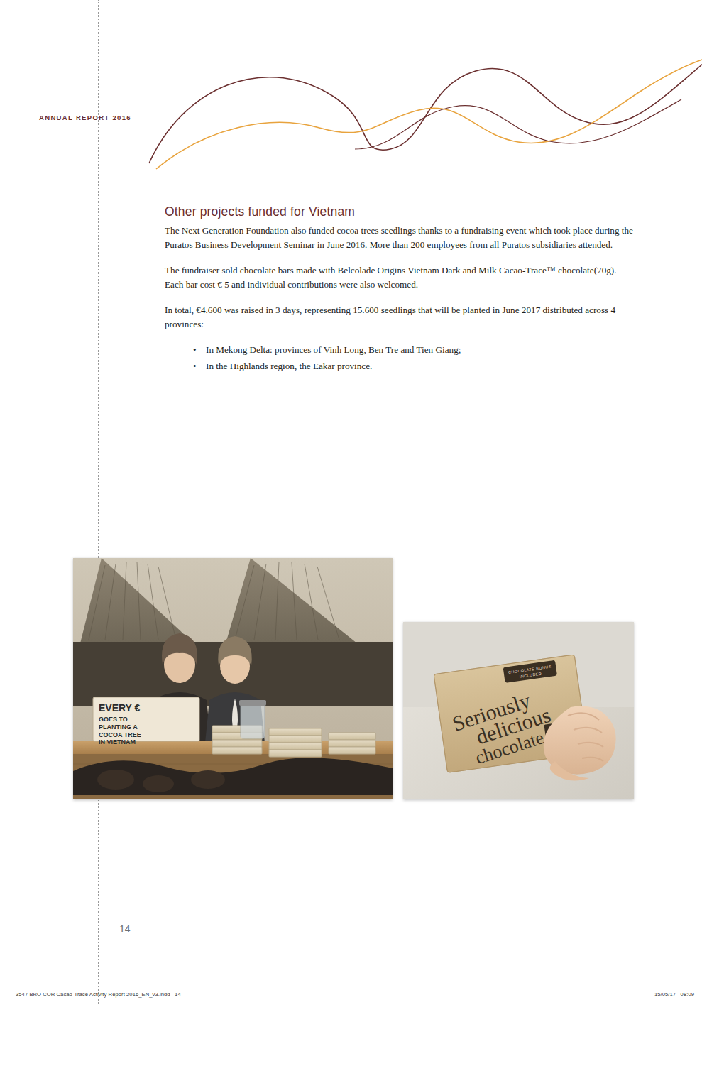ANNUAL REPORT 2016
Other projects funded for Vietnam
The Next Generation Foundation also funded cocoa trees seedlings thanks to a fundraising event which took place during the Puratos Business Development Seminar in June 2016. More than 200 employees from all Puratos subsidiaries attended.
The fundraiser sold chocolate bars made with Belcolade Origins Vietnam Dark and Milk Cacao-Trace™ chocolate(70g). Each bar cost € 5 and individual contributions were also welcomed.
In total, €4.600 was raised in 3 days, representing 15.600 seedlings that will be planted in June 2017 distributed across 4 provinces:
In Mekong Delta: provinces of Vinh Long, Ben Tre and Tien Giang;
In the Highlands region, the Eakar province.
EVERY € GOES TO PLANTING A COCOA TREE IN VIETNAM
CHOCOLATE BONUS INCLUDED Seriously delicious chocolate DUO
14
3547 BRO COR Cacao-Trace Activity Report 2016_EN_v3.indd 14 15/05/17 08:09